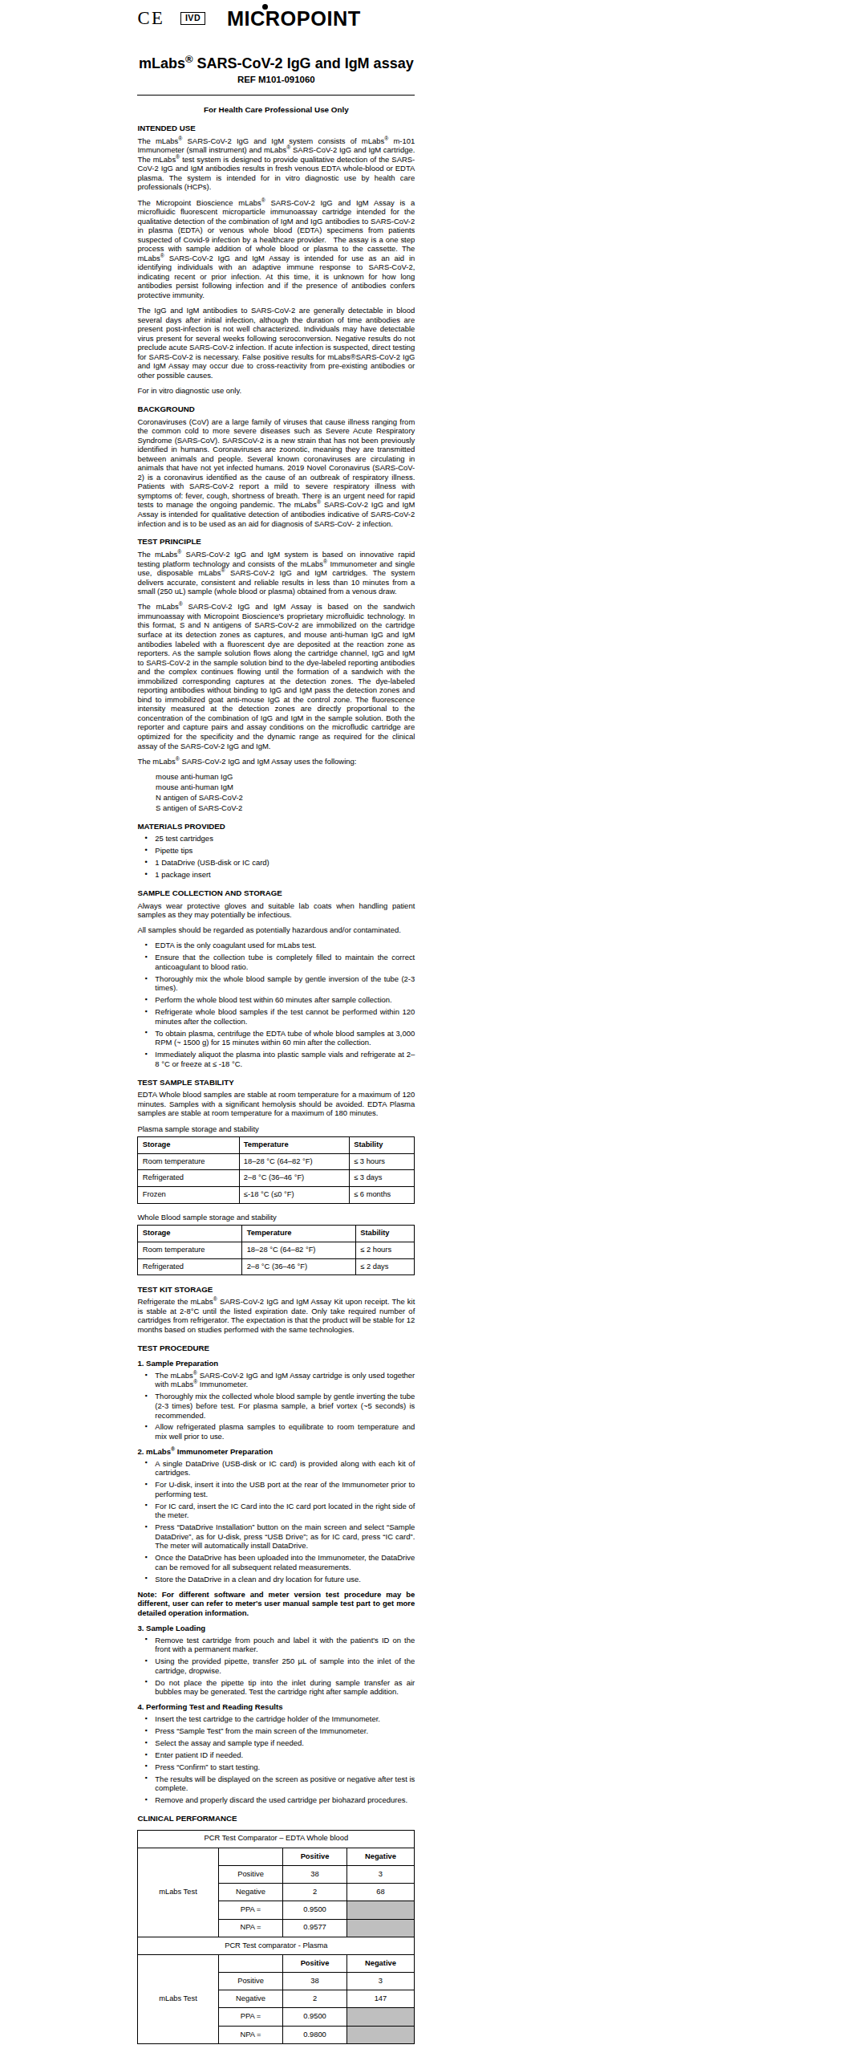C E IVD MICROPOINT
mLabs® SARS-CoV-2 IgG and IgM assay
REF M101-091060
For Health Care Professional Use Only
Intended Use
The mLabs® SARS-CoV-2 IgG and IgM system consists of mLabs® m-101 Immunometer (small instrument) and mLabs® SARS-CoV-2 IgG and IgM cartridge. The mLabs® test system is designed to provide qualitative detection of the SARS-CoV-2 IgG and IgM antibodies results in fresh venous EDTA whole-blood or EDTA plasma. The system is intended for in vitro diagnostic use by health care professionals (HCPs).
The Micropoint Bioscience mLabs® SARS-CoV-2 IgG and IgM Assay is a microfluidic fluorescent microparticle immunoassay cartridge intended for the qualitative detection of the combination of IgM and IgG antibodies to SARS-CoV-2 in plasma (EDTA) or venous whole blood (EDTA) specimens from patients suspected of Covid-9 infection by a healthcare provider. The assay is a one step process with sample addition of whole blood or plasma to the cassette. The mLabs® SARS-CoV-2 IgG and IgM Assay is intended for use as an aid in identifying individuals with an adaptive immune response to SARS-CoV-2, indicating recent or prior infection. At this time, it is unknown for how long antibodies persist following infection and if the presence of antibodies confers protective immunity.
The IgG and IgM antibodies to SARS-CoV-2 are generally detectable in blood several days after initial infection, although the duration of time antibodies are present post-infection is not well characterized. Individuals may have detectable virus present for several weeks following seroconversion. Negative results do not preclude acute SARS-CoV-2 infection. If acute infection is suspected, direct testing for SARS-CoV-2 is necessary. False positive results for mLabs®SARS-CoV-2 IgG and IgM Assay may occur due to cross-reactivity from pre-existing antibodies or other possible causes.
For in vitro diagnostic use only.
Background
Coronaviruses (CoV) are a large family of viruses that cause illness ranging from the common cold to more severe diseases such as Severe Acute Respiratory Syndrome (SARS-CoV). SARSCoV-2 is a new strain that has not been previously identified in humans. Coronaviruses are zoonotic, meaning they are transmitted between animals and people. Several known coronaviruses are circulating in animals that have not yet infected humans. 2019 Novel Coronavirus (SARS-CoV-2) is a coronavirus identified as the cause of an outbreak of respiratory illness. Patients with SARS-CoV-2 report a mild to severe respiratory illness with symptoms of: fever, cough, shortness of breath. There is an urgent need for rapid tests to manage the ongoing pandemic. The mLabs® SARS-CoV-2 IgG and IgM Assay is intended for qualitative detection of antibodies indicative of SARS-CoV-2 infection and is to be used as an aid for diagnosis of SARS-CoV- 2 infection.
Test Principle
The mLabs® SARS-CoV-2 IgG and IgM system is based on innovative rapid testing platform technology and consists of the mLabs® Immunometer and single use, disposable mLabs® SARS-CoV-2 IgG and IgM cartridges. The system delivers accurate, consistent and reliable results in less than 10 minutes from a small (250 uL) sample (whole blood or plasma) obtained from a venous draw.
The mLabs® SARS-CoV-2 IgG and IgM Assay is based on the sandwich immunoassay with Micropoint Bioscience's proprietary microfluidic technology. In this format, S and N antigens of SARS-CoV-2 are immobilized on the cartridge surface at its detection zones as captures, and mouse anti-human IgG and IgM antibodies labeled with a fluorescent dye are deposited at the reaction zone as reporters. As the sample solution flows along the cartridge channel, IgG and IgM to SARS-CoV-2 in the sample solution bind to the dye-labeled reporting antibodies and the complex continues flowing until the formation of a sandwich with the immobilized corresponding captures at the detection zones. The dye-labeled reporting antibodies without binding to IgG and IgM pass the detection zones and bind to immobilized goat anti-mouse IgG at the control zone. The fluorescence intensity measured at the detection zones are directly proportional to the concentration of the combination of IgG and IgM in the sample solution. Both the reporter and capture pairs and assay conditions on the microfludic cartridge are optimized for the specificity and the dynamic range as required for the clinical assay of the SARS-CoV-2 IgG and IgM.
The mLabs® SARS-CoV-2 IgG and IgM Assay uses the following:
mouse anti-human IgG
mouse anti-human IgM
N antigen of SARS-CoV-2
S antigen of SARS-CoV-2
Materials Provided
25 test cartridges
Pipette tips
1 DataDrive (USB-disk or IC card)
1 package insert
Sample Collection and Storage
Always wear protective gloves and suitable lab coats when handling patient samples as they may potentially be infectious.
All samples should be regarded as potentially hazardous and/or contaminated.
EDTA is the only coagulant used for mLabs test.
Ensure that the collection tube is completely filled to maintain the correct anticoagulant to blood ratio.
Thoroughly mix the whole blood sample by gentle inversion of the tube (2-3 times).
Perform the whole blood test within 60 minutes after sample collection.
Refrigerate whole blood samples if the test cannot be performed within 120 minutes after the collection.
To obtain plasma, centrifuge the EDTA tube of whole blood samples at 3,000 RPM (~ 1500 g) for 15 minutes within 60 min after the collection.
Immediately aliquot the plasma into plastic sample vials and refrigerate at 2–8 °C or freeze at ≤ -18 °C.
Test Sample Stability
EDTA Whole blood samples are stable at room temperature for a maximum of 120 minutes. Samples with a significant hemolysis should be avoided. EDTA Plasma samples are stable at room temperature for a maximum of 180 minutes.
Plasma sample storage and stability
| Storage | Temperature | Stability |
| --- | --- | --- |
| Room temperature | 18–28 °C (64–82 °F) | ≤ 3 hours |
| Refrigerated | 2–8 °C (36–46 °F) | ≤ 3 days |
| Frozen | ≤-18 °C (≤0 °F) | ≤ 6 months |
Whole Blood sample storage and stability
| Storage | Temperature | Stability |
| --- | --- | --- |
| Room temperature | 18–28 °C (64–82 °F) | ≤ 2 hours |
| Refrigerated | 2–8 °C (36–46 °F) | ≤ 2 days |
Test Kit Storage
Refrigerate the mLabs® SARS-CoV-2 IgG and IgM Assay Kit upon receipt. The kit is stable at 2-8°C until the listed expiration date. Only take required number of cartridges from refrigerator. The expectation is that the product will be stable for 12 months based on studies performed with the same technologies.
Test Procedure
1. Sample Preparation
The mLabs® SARS-CoV-2 IgG and IgM Assay cartridge is only used together with mLabs® Immunometer.
Thoroughly mix the collected whole blood sample by gentle inverting the tube (2-3 times) before test. For plasma sample, a brief vortex (~5 seconds) is recommended.
Allow refrigerated plasma samples to equilibrate to room temperature and mix well prior to use.
2. mLabs® Immunometer Preparation
A single DataDrive (USB-disk or IC card) is provided along with each kit of cartridges.
For U-disk, insert it into the USB port at the rear of the Immunometer prior to performing test.
For IC card, insert the IC Card into the IC card port located in the right side of the meter.
Press “DataDrive Installation” button on the main screen and select “Sample DataDrive”, as for U-disk, press “USB Drive”; as for IC card, press “IC card”. The meter will automatically install DataDrive.
Once the DataDrive has been uploaded into the Immunometer, the DataDrive can be removed for all subsequent related measurements.
Store the DataDrive in a clean and dry location for future use.
Note: For different software and meter version test procedure may be different, user can refer to meter's user manual sample test part to get more detailed operation information.
3. Sample Loading
Remove test cartridge from pouch and label it with the patient's ID on the front with a permanent marker.
Using the provided pipette, transfer 250 µL of sample into the inlet of the cartridge, dropwise.
Do not place the pipette tip into the inlet during sample transfer as air bubbles may be generated. Test the cartridge right after sample addition.
4. Performing Test and Reading Results
Insert the test cartridge to the cartridge holder of the Immunometer.
Press “Sample Test” from the main screen of the Immunometer.
Select the assay and sample type if needed.
Enter patient ID if needed.
Press “Confirm” to start testing.
The results will be displayed on the screen as positive or negative after test is complete.
Remove and properly discard the used cartridge per biohazard procedures.
Clinical Performance
| PCR Test Comparator – EDTA Whole blood |
| mLabs Test | | Positive | Negative |
| Positive | 38 | 3 |
| Negative | 2 | 68 |
| PPA = | 0.9500 | |
| NPA = | 0.9577 | |
| PCR Test comparator - Plasma |
| mLabs Test | | Positive | Negative |
| Positive | 38 | 3 |
| Negative | 2 | 147 |
| PPA = | 0.9500 | |
| NPA = | 0.9800 | |